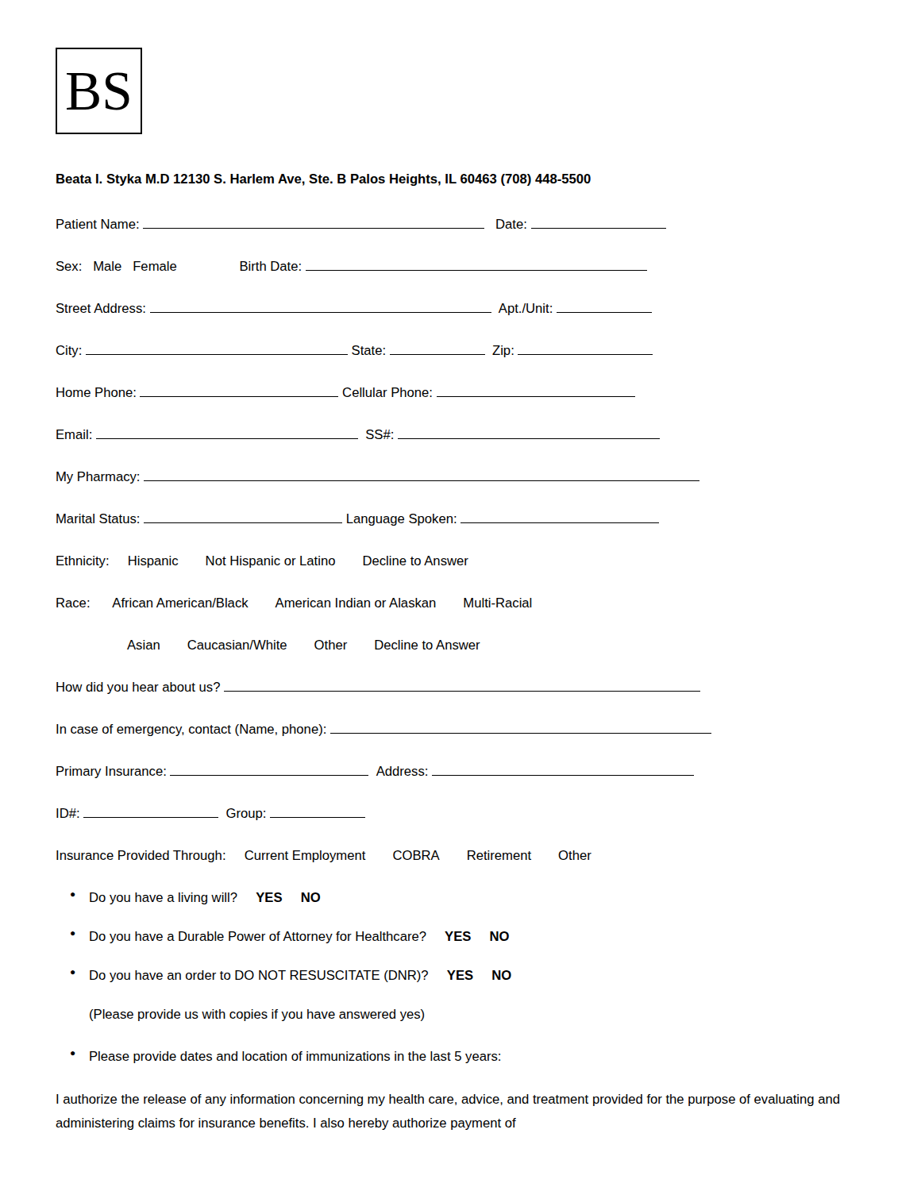BS
Beata I. Styka M.D 12130 S. Harlem Ave, Ste. B Palos Heights, IL 60463 (708) 448-5500
Patient Name: Date:
Sex: Male Female Birth Date:
Street Address: Apt./Unit:
City: State: Zip:
Home Phone: Cellular Phone:
Email: SS#:
My Pharmacy:
Marital Status: Language Spoken:
Ethnicity: Hispanic Not Hispanic or Latino Decline to Answer
Race: African American/Black American Indian or Alaskan Multi-Racial
Asian Caucasian/White Other Decline to Answer
How did you hear about us?
In case of emergency, contact (Name, phone):
Primary Insurance: Address:
ID#: Group:
Insurance Provided Through: Current Employment COBRA Retirement Other
Do you have a living will? YES NO
Do you have a Durable Power of Attorney for Healthcare? YES NO
Do you have an order to DO NOT RESUSCITATE (DNR)? YES NO
(Please provide us with copies if you have answered yes)
Please provide dates and location of immunizations in the last 5 years:
I authorize the release of any information concerning my health care, advice, and treatment provided for the purpose of evaluating and administering claims for insurance benefits. I also hereby authorize payment of